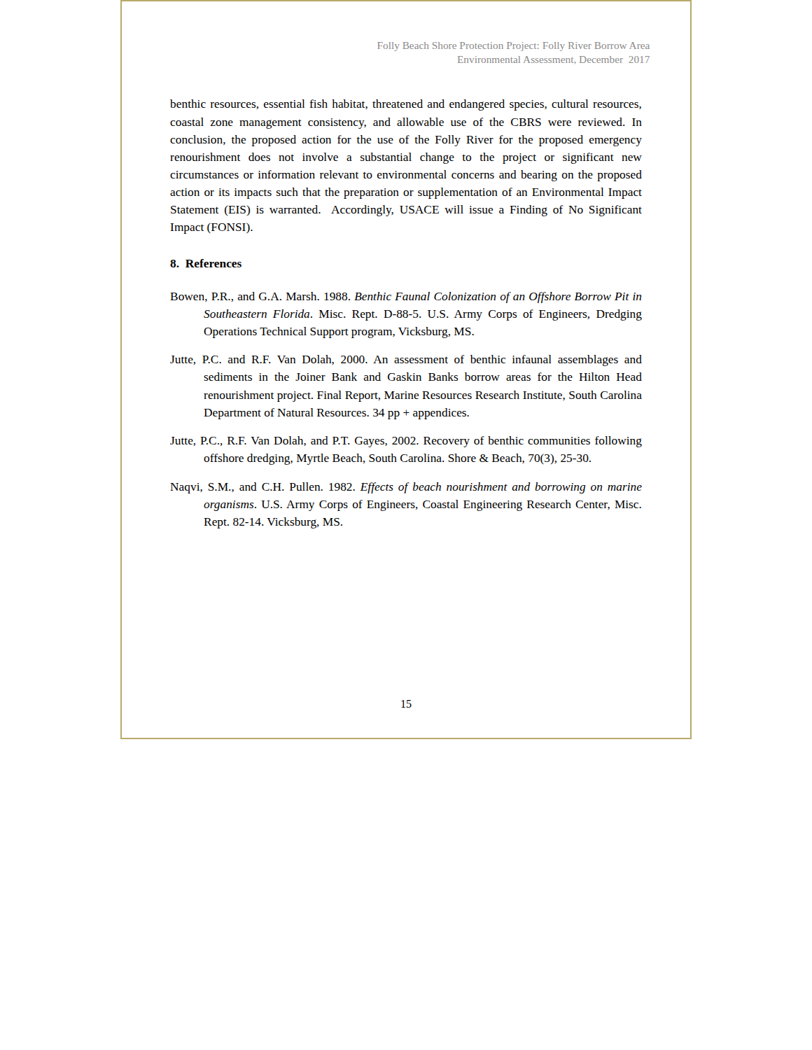Folly Beach Shore Protection Project: Folly River Borrow Area
Environmental Assessment, December 2017
benthic resources, essential fish habitat, threatened and endangered species, cultural resources, coastal zone management consistency, and allowable use of the CBRS were reviewed. In conclusion, the proposed action for the use of the Folly River for the proposed emergency renourishment does not involve a substantial change to the project or significant new circumstances or information relevant to environmental concerns and bearing on the proposed action or its impacts such that the preparation or supplementation of an Environmental Impact Statement (EIS) is warranted. Accordingly, USACE will issue a Finding of No Significant Impact (FONSI).
8. References
Bowen, P.R., and G.A. Marsh. 1988. Benthic Faunal Colonization of an Offshore Borrow Pit in Southeastern Florida. Misc. Rept. D-88-5. U.S. Army Corps of Engineers, Dredging Operations Technical Support program, Vicksburg, MS.
Jutte, P.C. and R.F. Van Dolah, 2000. An assessment of benthic infaunal assemblages and sediments in the Joiner Bank and Gaskin Banks borrow areas for the Hilton Head renourishment project. Final Report, Marine Resources Research Institute, South Carolina Department of Natural Resources. 34 pp + appendices.
Jutte, P.C., R.F. Van Dolah, and P.T. Gayes, 2002. Recovery of benthic communities following offshore dredging, Myrtle Beach, South Carolina. Shore & Beach, 70(3), 25-30.
Naqvi, S.M., and C.H. Pullen. 1982. Effects of beach nourishment and borrowing on marine organisms. U.S. Army Corps of Engineers, Coastal Engineering Research Center, Misc. Rept. 82-14. Vicksburg, MS.
15